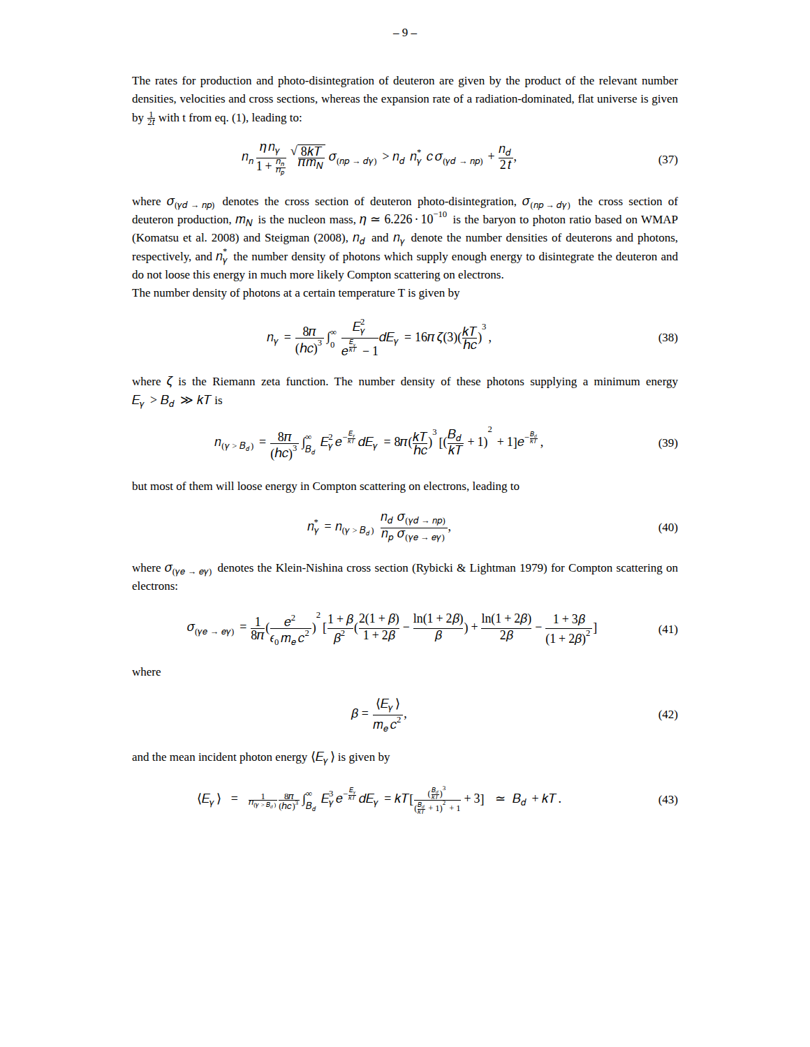– 9 –
The rates for production and photo-disintegration of deuteron are given by the product of the relevant number densities, velocities and cross sections, whereas the expansion rate of a radiation-dominated, flat universe is given by 12t with t from eq. (1), leading to:
nn ηnγ 1+nnnp 8kTπmN σ(np→dγ) > nd nγ* c σ(γd→np) + nd2t ,
(37)
where σ(γd→np) denotes the cross section of deuteron photo-disintegration, σ(np→dγ) the cross section of deuteron production, mN is the nucleon mass, η≃6.226·10−10 is the baryon to photon ratio based on WMAP (Komatsu et al. 2008) and Steigman (2008), nd and nγ denote the number densities of deuterons and photons, respectively, and nγ* the number density of photons which supply enough energy to disintegrate the deuteron and do not loose this energy in much more likely Compton scattering on electrons.
The number density of photons at a certain temperature T is given by
nγ = 8π(hc)3 ∫0∞ Eγ2 eEγkT−1 dEγ = 16πζ(3) (kThc)3 ,
(38)
where ζ is the Riemann zeta function. The number density of these photons supplying a minimum energy Eγ>Bd≫kT is
n(γ>Bd) = 8π(hc)3 ∫Bd∞ Eγ2 e−EγkT dEγ = 8π (kThc)3 [ (BdkT+1)2 +1 ] e−BdkT ,
(39)
but most of them will loose energy in Compton scattering on electrons, leading to
nγ* = n(γ>Bd) ndσ(γd→np) npσ(γe→eγ) ,
(40)
where σ(γe→eγ) denotes the Klein-Nishina cross section (Rybicki & Lightman 1979) for Compton scattering on electrons:
σ(γe→eγ) = 18π (e2ϵ0mec2)2 [ 1+ββ2 ( 2(1+β)1+2β − ln(1+2β)β ) + ln(1+2β)2β − 1+3β(1+2β)2 ]
(41)
where
β = ⟨Eγ⟩ mec2 ,
(42)
and the mean incident photon energy ⟨Eγ⟩ is given by
⟨Eγ⟩ = 1n(γ>Bd) 8π(hc)3 ∫Bd∞ Eγ3 e−EγkT dEγ = kT [ (BdkT)3 (BdkT+1)2+1 +3 ] ≃ Bd+kT.
(43)